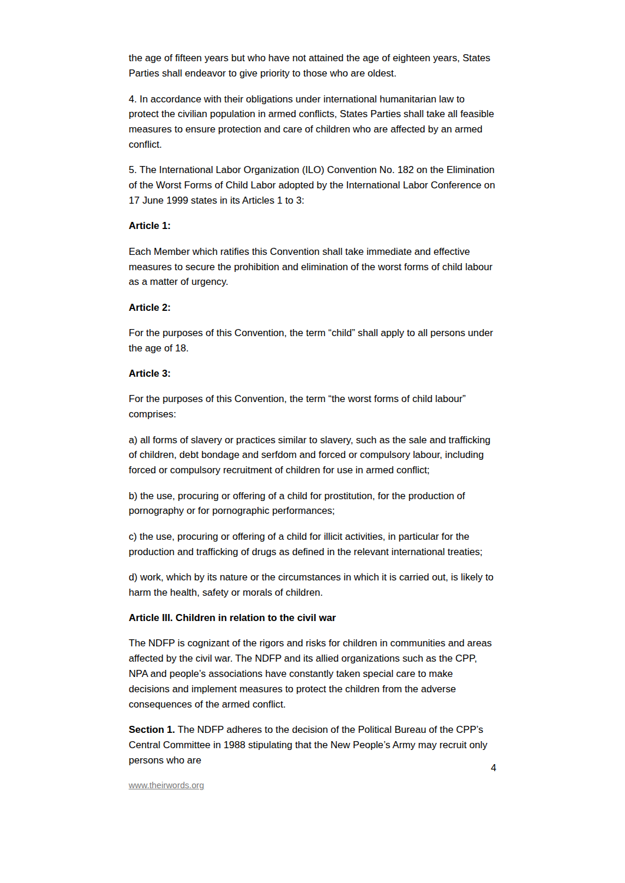the age of fifteen years but who have not attained the age of eighteen years, States Parties shall endeavor to give priority to those who are oldest.
4. In accordance with their obligations under international humanitarian law to protect the civilian population in armed conflicts, States Parties shall take all feasible measures to ensure protection and care of children who are affected by an armed conflict.
5. The International Labor Organization (ILO) Convention No. 182 on the Elimination of the Worst Forms of Child Labor adopted by the International Labor Conference on 17 June 1999 states in its Articles 1 to 3:
Article 1:
Each Member which ratifies this Convention shall take immediate and effective measures to secure the prohibition and elimination of the worst forms of child labour as a matter of urgency.
Article 2:
For the purposes of this Convention, the term “child” shall apply to all persons under the age of 18.
Article 3:
For the purposes of this Convention, the term “the worst forms of child labour” comprises:
a) all forms of slavery or practices similar to slavery, such as the sale and trafficking of children, debt bondage and serfdom and forced or compulsory labour, including forced or compulsory recruitment of children for use in armed conflict;
b) the use, procuring or offering of a child for prostitution, for the production of pornography or for pornographic performances;
c) the use, procuring or offering of a child for illicit activities, in particular for the production and trafficking of drugs as defined in the relevant international treaties;
d) work, which by its nature or the circumstances in which it is carried out, is likely to harm the health, safety or morals of children.
Article III. Children in relation to the civil war
The NDFP is cognizant of the rigors and risks for children in communities and areas affected by the civil war. The NDFP and its allied organizations such as the CPP, NPA and people’s associations have constantly taken special care to make decisions and implement measures to protect the children from the adverse consequences of the armed conflict.
Section 1. The NDFP adheres to the decision of the Political Bureau of the CPP’s Central Committee in 1988 stipulating that the New People’s Army may recruit only persons who are
4
www.theirwords.org